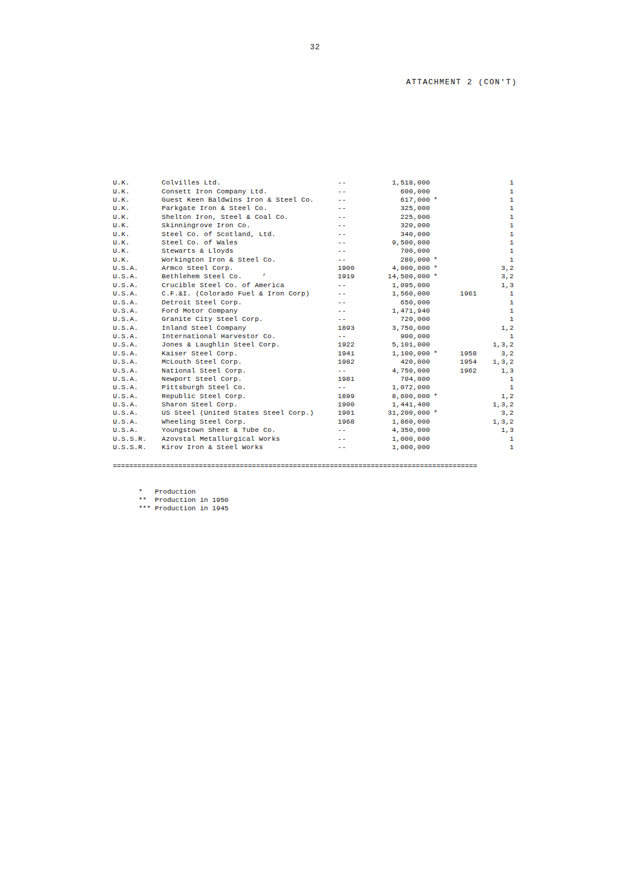32
ATTACHMENT 2 (CON'T)
| U.K. | Colvilles Ltd. | -- | 1,518,000 | | | 1 |
| U.K. | Consett Iron Company Ltd. | -- | 600,000 | | | 1 |
| U.K. | Guest Keen Baldwins Iron & Steel Co. | -- | 617,000 | * | | 1 |
| U.K. | Parkgate Iron & Steel Co. | -- | 325,000 | | | 1 |
| U.K. | Shelton Iron, Steel & Coal Co. | -- | 225,000 | | | 1 |
| U.K. | Skinningrove Iron Co. | -- | 320,000 | | | 1 |
| U.K. | Steel Co. of Scotland, Ltd. | -- | 340,000 | | | 1 |
| U.K. | Steel Co. of Wales | -- | 9,500,000 | | | 1 |
| U.K. | Stewarts & Lloyds | -- | 700,000 | | | 1 |
| U.K. | Workington Iron & Steel Co. | -- | 280,000 | * | | 1 |
| U.S.A. | Armco Steel Corp. | 1900 | 4,000,000 | * | | 3,2 |
| U.S.A. | Bethlehem Steel Co. ‘ | 1919 | 14,500,000 | * | | 3,2 |
| U.S.A. | Crucible Steel Co. of America | -- | 1,095,000 | | | 1,3 |
| U.S.A. | C.F.&I. (Colorado Fuel & Iron Corp) | -- | 1,560,000 | | 1961 | 1 |
| U.S.A. | Detroit Steel Corp. | -- | 650,000 | | | 1 |
| U.S.A. | Ford Motor Company | -- | 1,471,940 | | | 1 |
| U.S.A. | Granite City Steel Corp. | -- | 720,000 | | | 1 |
| U.S.A. | Inland Steel Company | 1893 | 3,750,000 | | | 1,2 |
| U.S.A. | International Harvestor Co. | -- | 900,000 | | | 1 |
| U.S.A. | Jones & Laughlin Steel Corp. | 1922 | 5,101,000 | | | 1,3,2 |
| U.S.A. | Kaiser Steel Corp. | 1941 | 1,100,000 | * | 1958 | 3,2 |
| U.S.A. | McLouth Steel Corp. | 1982 | 420,000 | | 1954 | 1,3,2 |
| U.S.A. | National Steel Corp. | -- | 4,750,000 | | 1962 | 1,3 |
| U.S.A. | Newport Steel Corp. | 1981 | 704,000 | | | 1 |
| U.S.A. | Pittsburgh Steel Co. | -- | 1,072,000 | | | 1 |
| U.S.A. | Republic Steel Corp. | 1899 | 8,600,000 | * | | 1,2 |
| U.S.A. | Sharon Steel Corp. | 1900 | 1,441,400 | | | 1,3,2 |
| U.S.A. | US Steel (United States Steel Corp.) | 1901 | 31,200,000 | * | | 3,2 |
| U.S.A. | Wheeling Steel Corp. | 1968 | 1,860,000 | | | 1,3,2 |
| U.S.A. | Youngstown Sheet & Tube Co. | -- | 4,350,000 | | | 1,3 |
| U.S.S.R. | Azovstal Metallurgical Works | -- | 1,000,000 | | | 1 |
| U.S.S.R. | Kirov Iron & Steel Works | -- | 1,000,000 | | | 1 |
=========================================================================================
* Production
** Production in 1950
*** Production in 1945